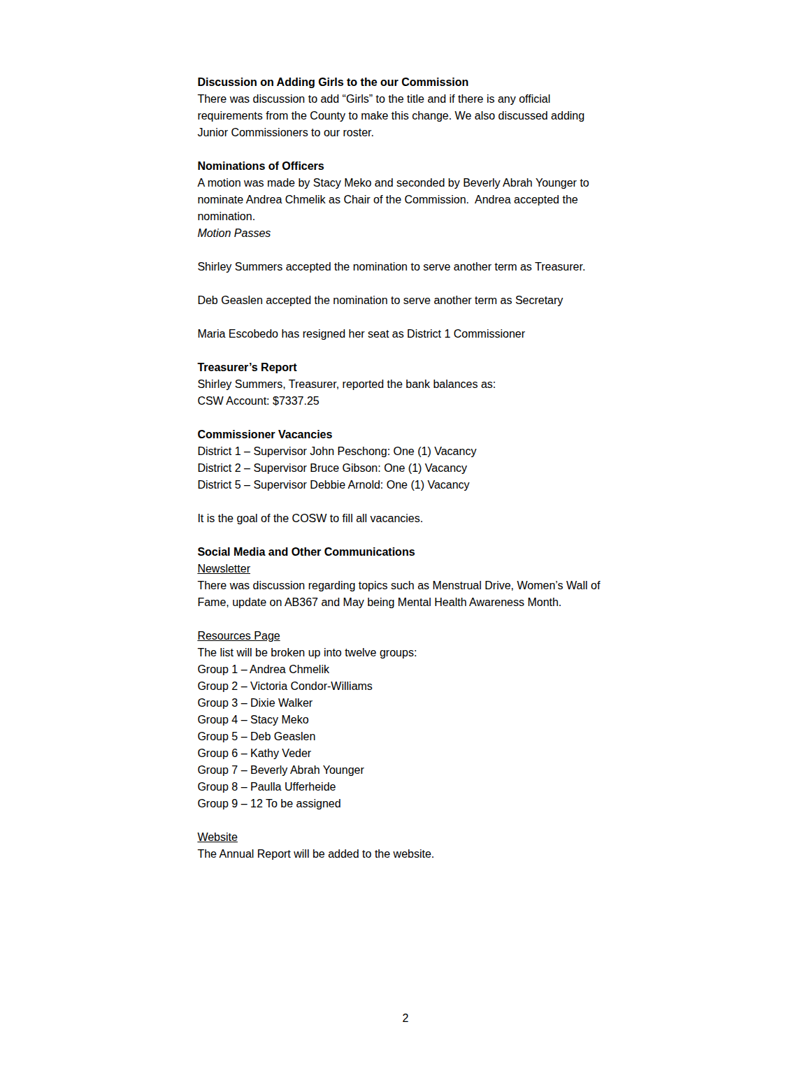Discussion on Adding Girls to the our Commission
There was discussion to add “Girls” to the title and if there is any official requirements from the County to make this change. We also discussed adding Junior Commissioners to our roster.
Nominations of Officers
A motion was made by Stacy Meko and seconded by Beverly Abrah Younger to nominate Andrea Chmelik as Chair of the Commission. Andrea accepted the nomination.
Motion Passes
Shirley Summers accepted the nomination to serve another term as Treasurer.
Deb Geaslen accepted the nomination to serve another term as Secretary
Maria Escobedo has resigned her seat as District 1 Commissioner
Treasurer’s Report
Shirley Summers, Treasurer, reported the bank balances as:
CSW Account: $7337.25
Commissioner Vacancies
District 1 – Supervisor John Peschong: One (1) Vacancy
District 2 – Supervisor Bruce Gibson: One (1) Vacancy
District 5 – Supervisor Debbie Arnold: One (1) Vacancy
It is the goal of the COSW to fill all vacancies.
Social Media and Other Communications
Newsletter
There was discussion regarding topics such as Menstrual Drive, Women’s Wall of Fame, update on AB367 and May being Mental Health Awareness Month.
Resources Page
The list will be broken up into twelve groups:
Group 1 – Andrea Chmelik
Group 2 – Victoria Condor-Williams
Group 3 – Dixie Walker
Group 4 – Stacy Meko
Group 5 – Deb Geaslen
Group 6 – Kathy Veder
Group 7 – Beverly Abrah Younger
Group 8 – Paulla Ufferheide
Group 9 – 12 To be assigned
Website
The Annual Report will be added to the website.
2